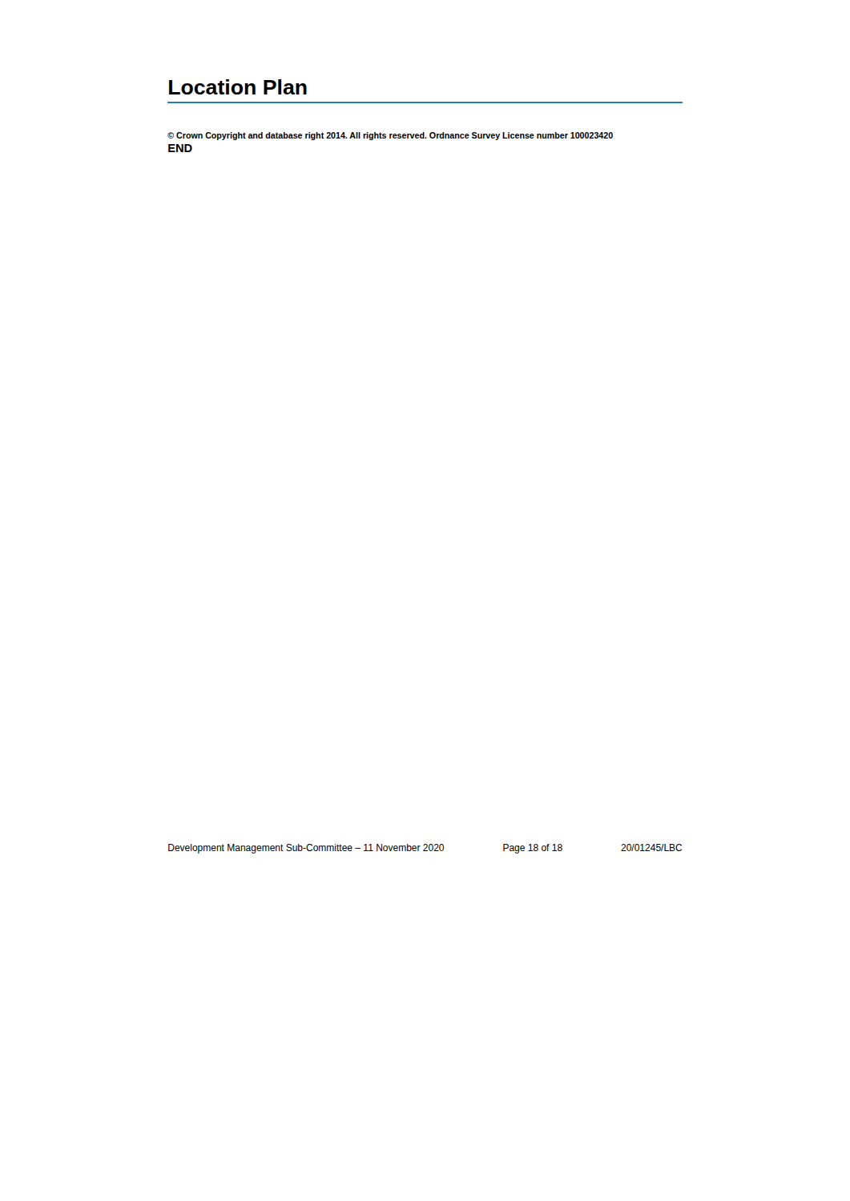Location Plan
© Crown Copyright and database right 2014. All rights reserved. Ordnance Survey License number 100023420
END
Development Management Sub-Committee – 11 November 2020 Page 18 of 18 20/01245/LBC